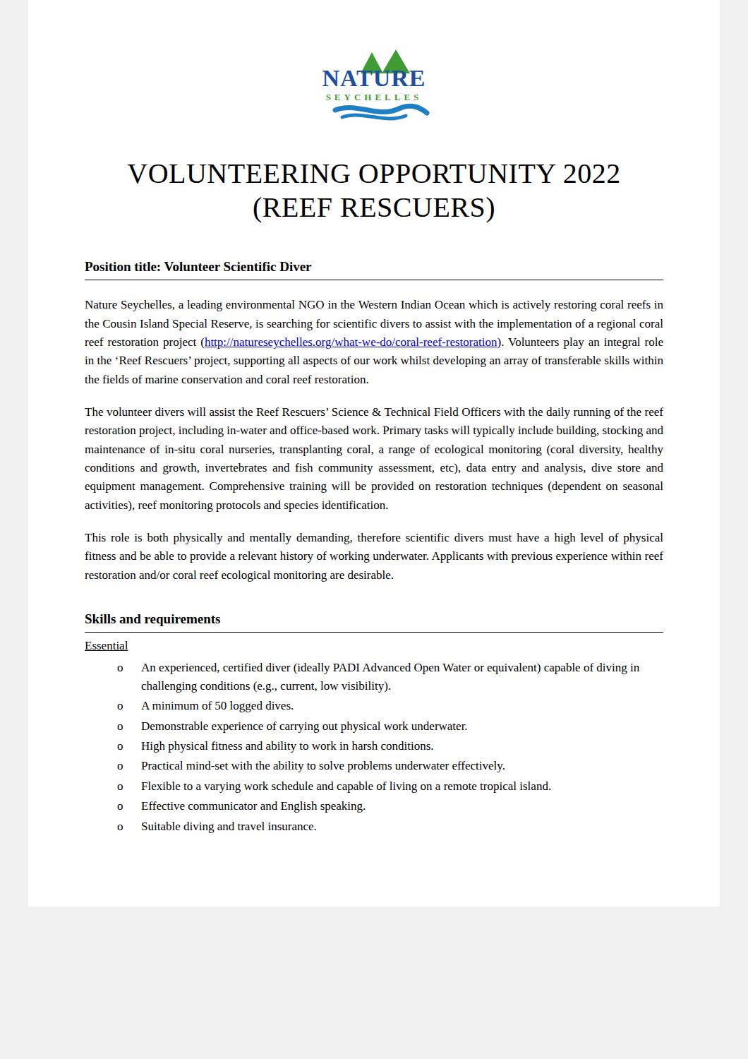NATURE SEYCHELLES
VOLUNTEERING OPPORTUNITY 2022
(REEF RESCUERS)
Position title: Volunteer Scientific Diver
Nature Seychelles, a leading environmental NGO in the Western Indian Ocean which is actively restoring coral reefs in the Cousin Island Special Reserve, is searching for scientific divers to assist with the implementation of a regional coral reef restoration project (http://natureseychelles.org/what-we-do/coral-reef-restoration). Volunteers play an integral role in the ‘Reef Rescuers’ project, supporting all aspects of our work whilst developing an array of transferable skills within the fields of marine conservation and coral reef restoration.
The volunteer divers will assist the Reef Rescuers’ Science & Technical Field Officers with the daily running of the reef restoration project, including in-water and office-based work. Primary tasks will typically include building, stocking and maintenance of in-situ coral nurseries, transplanting coral, a range of ecological monitoring (coral diversity, healthy conditions and growth, invertebrates and fish community assessment, etc), data entry and analysis, dive store and equipment management. Comprehensive training will be provided on restoration techniques (dependent on seasonal activities), reef monitoring protocols and species identification.
This role is both physically and mentally demanding, therefore scientific divers must have a high level of physical fitness and be able to provide a relevant history of working underwater. Applicants with previous experience within reef restoration and/or coral reef ecological monitoring are desirable.
Skills and requirements
Essential
An experienced, certified diver (ideally PADI Advanced Open Water or equivalent) capable of diving in challenging conditions (e.g., current, low visibility).
A minimum of 50 logged dives.
Demonstrable experience of carrying out physical work underwater.
High physical fitness and ability to work in harsh conditions.
Practical mind-set with the ability to solve problems underwater effectively.
Flexible to a varying work schedule and capable of living on a remote tropical island.
Effective communicator and English speaking.
Suitable diving and travel insurance.